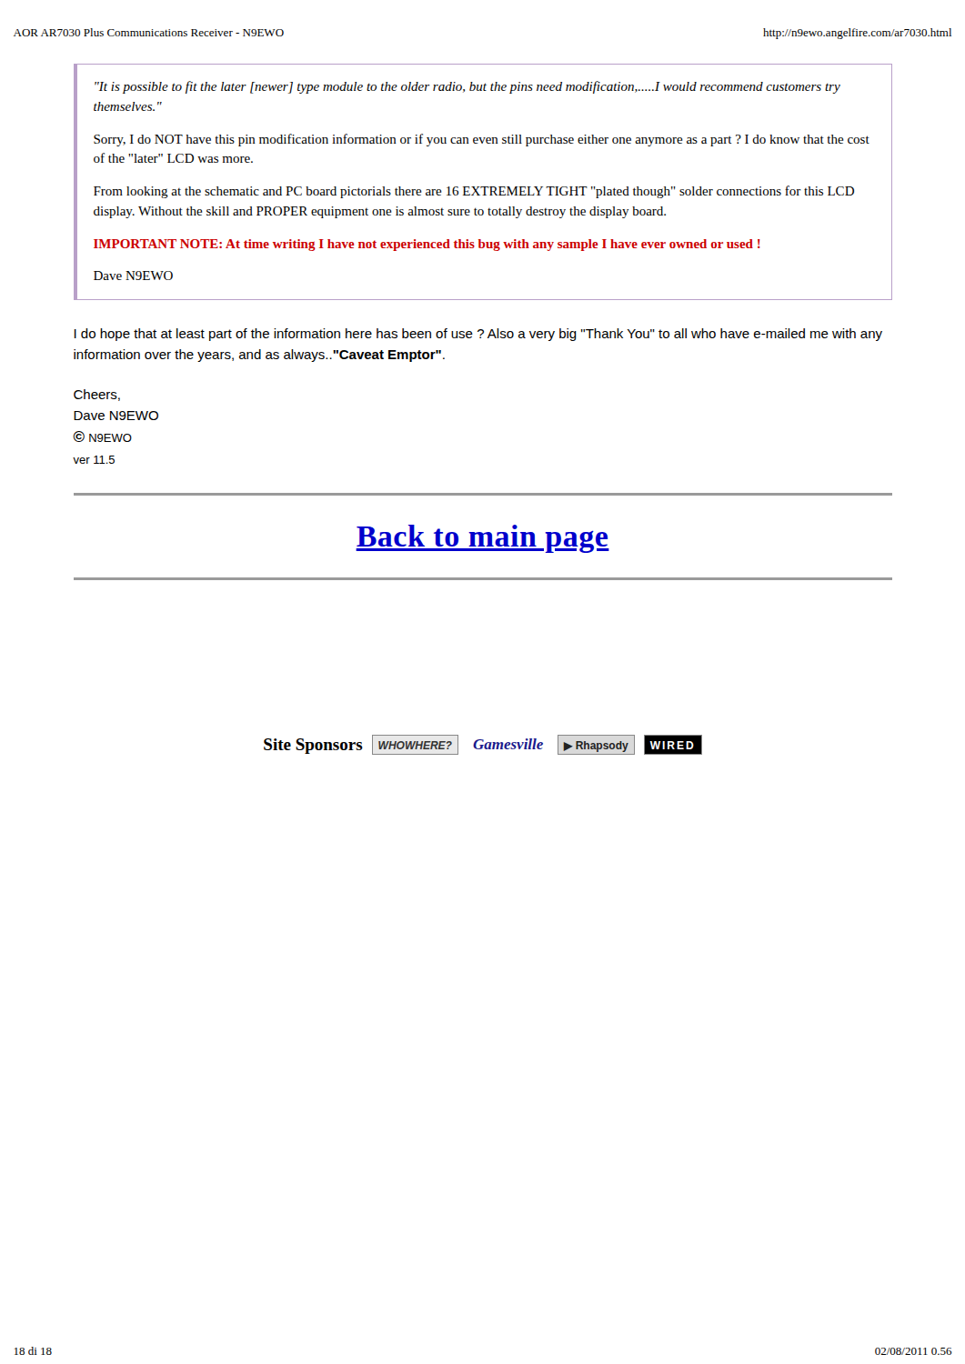AOR AR7030 Plus Communications Receiver - N9EWO
http://n9ewo.angelfire.com/ar7030.html
"It is possible to fit the later [newer] type module to the older radio, but the pins need modification,.....I would recommend customers try themselves."
Sorry, I do NOT have this pin modification information or if you can even still purchase either one anymore as a part ? I do know that the cost of the "later" LCD was more.
From looking at the schematic and PC board pictorials there are 16 EXTREMELY TIGHT "plated though" solder connections for this LCD display. Without the skill and PROPER equipment one is almost sure to totally destroy the display board.
IMPORTANT NOTE: At time writing I have not experienced this bug with any sample I have ever owned or used !
Dave N9EWO
I do hope that at least part of the information here has been of use ? Also a very big "Thank You" to all who have e-mailed me with any information over the years, and as always.."Caveat Emptor".
Cheers,
Dave N9EWO
© N9EWO
ver 11.5
Back to main page
Site Sponsors WHOWHERE? Gamesville ▶ Rhapsody WIRED
18 di 18
02/08/2011 0.56